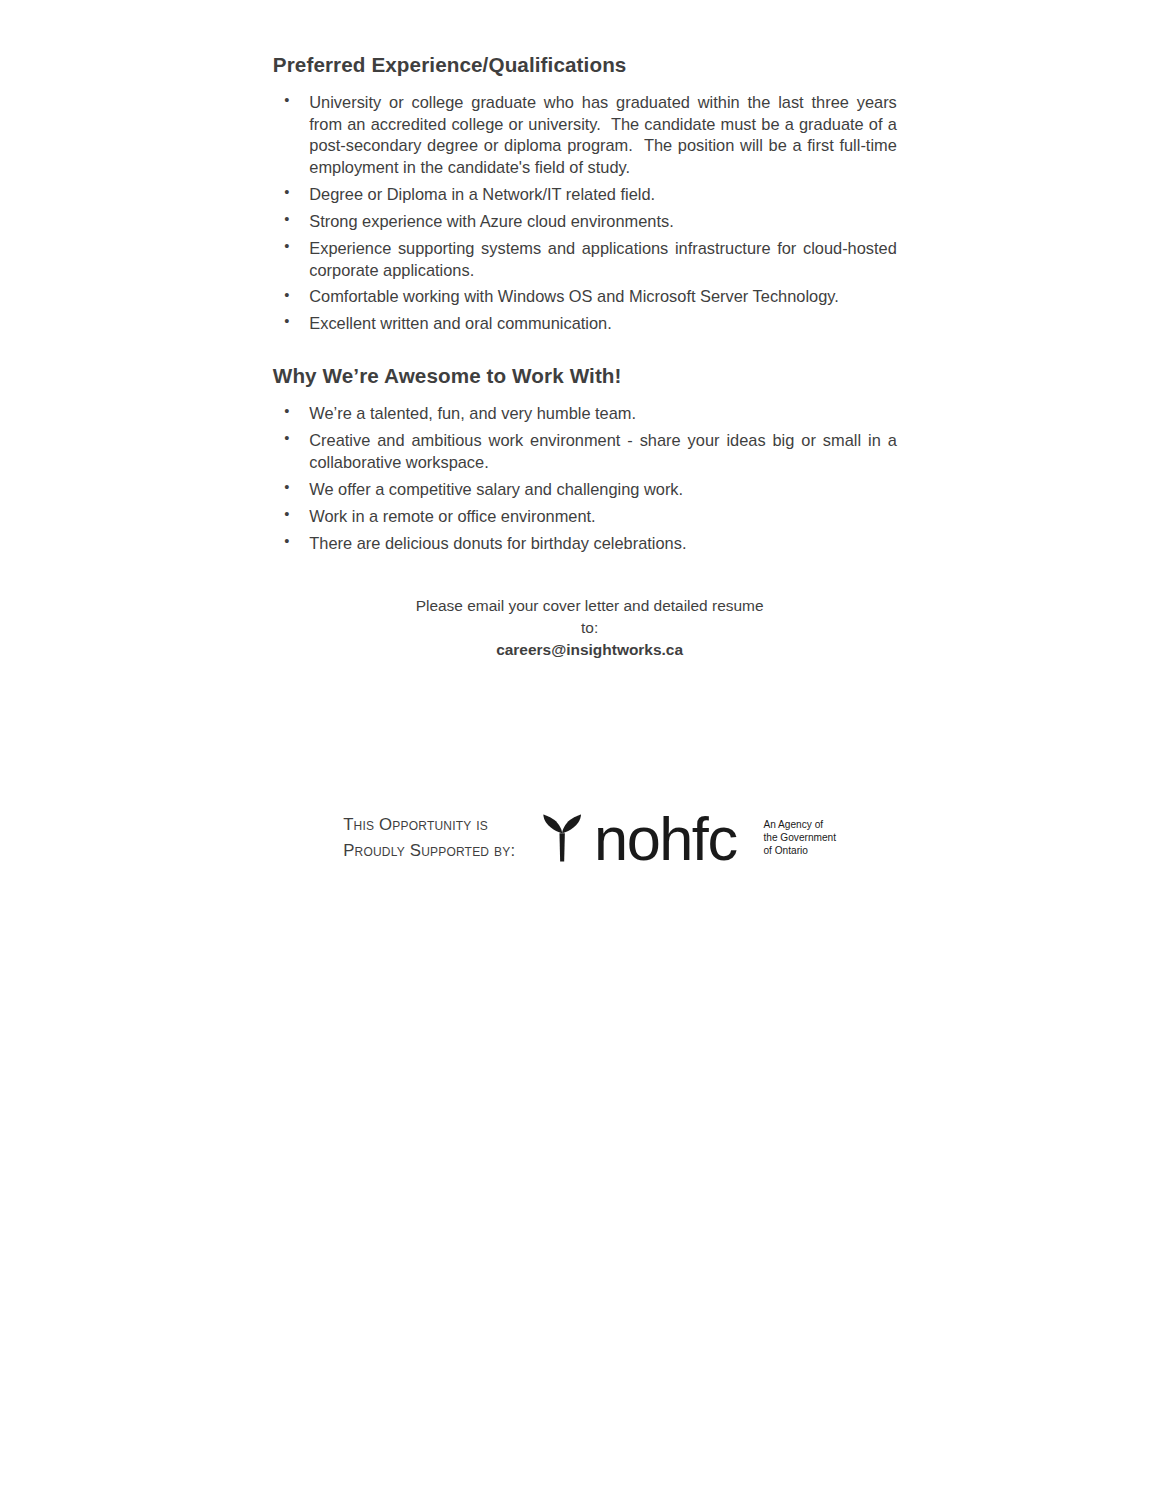Preferred Experience/Qualifications
University or college graduate who has graduated within the last three years from an accredited college or university. The candidate must be a graduate of a post-secondary degree or diploma program. The position will be a first full-time employment in the candidate's field of study.
Degree or Diploma in a Network/IT related field.
Strong experience with Azure cloud environments.
Experience supporting systems and applications infrastructure for cloud-hosted corporate applications.
Comfortable working with Windows OS and Microsoft Server Technology.
Excellent written and oral communication.
Why We’re Awesome to Work With!
We’re a talented, fun, and very humble team.
Creative and ambitious work environment - share your ideas big or small in a collaborative workspace.
We offer a competitive salary and challenging work.
Work in a remote or office environment.
There are delicious donuts for birthday celebrations.
Please email your cover letter and detailed resume
to:
careers@insightworks.ca
THIS OPPORTUNITY IS
PROUDLY SUPPORTED BY:
nohfc
An Agency of
the Government
of Ontario